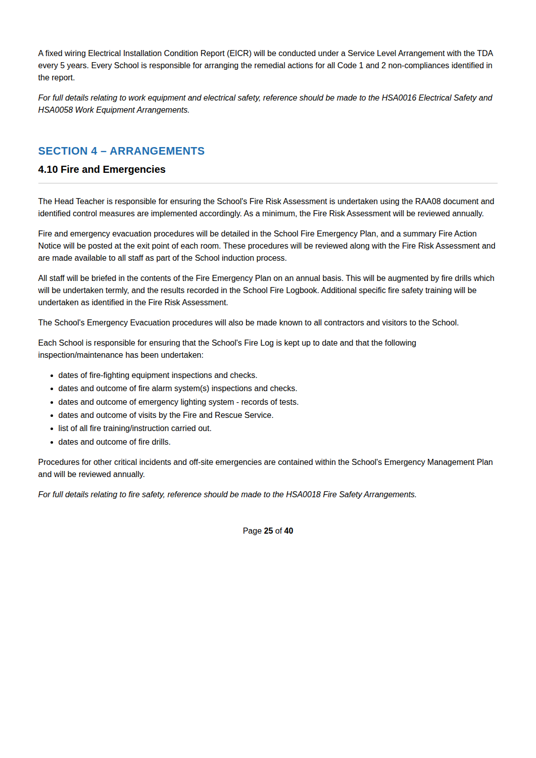A fixed wiring Electrical Installation Condition Report (EICR) will be conducted under a Service Level Arrangement with the TDA every 5 years. Every School is responsible for arranging the remedial actions for all Code 1 and 2 non-compliances identified in the report.
For full details relating to work equipment and electrical safety, reference should be made to the HSA0016 Electrical Safety and HSA0058 Work Equipment Arrangements.
SECTION 4 – ARRANGEMENTS
4.10 Fire and Emergencies
The Head Teacher is responsible for ensuring the School's Fire Risk Assessment is undertaken using the RAA08 document and identified control measures are implemented accordingly. As a minimum, the Fire Risk Assessment will be reviewed annually.
Fire and emergency evacuation procedures will be detailed in the School Fire Emergency Plan, and a summary Fire Action Notice will be posted at the exit point of each room. These procedures will be reviewed along with the Fire Risk Assessment and are made available to all staff as part of the School induction process.
All staff will be briefed in the contents of the Fire Emergency Plan on an annual basis. This will be augmented by fire drills which will be undertaken termly, and the results recorded in the School Fire Logbook. Additional specific fire safety training will be undertaken as identified in the Fire Risk Assessment.
The School's Emergency Evacuation procedures will also be made known to all contractors and visitors to the School.
Each School is responsible for ensuring that the School's Fire Log is kept up to date and that the following inspection/maintenance has been undertaken:
dates of fire-fighting equipment inspections and checks.
dates and outcome of fire alarm system(s) inspections and checks.
dates and outcome of emergency lighting system - records of tests.
dates and outcome of visits by the Fire and Rescue Service.
list of all fire training/instruction carried out.
dates and outcome of fire drills.
Procedures for other critical incidents and off-site emergencies are contained within the School's Emergency Management Plan and will be reviewed annually.
For full details relating to fire safety, reference should be made to the HSA0018 Fire Safety Arrangements.
Page 25 of 40